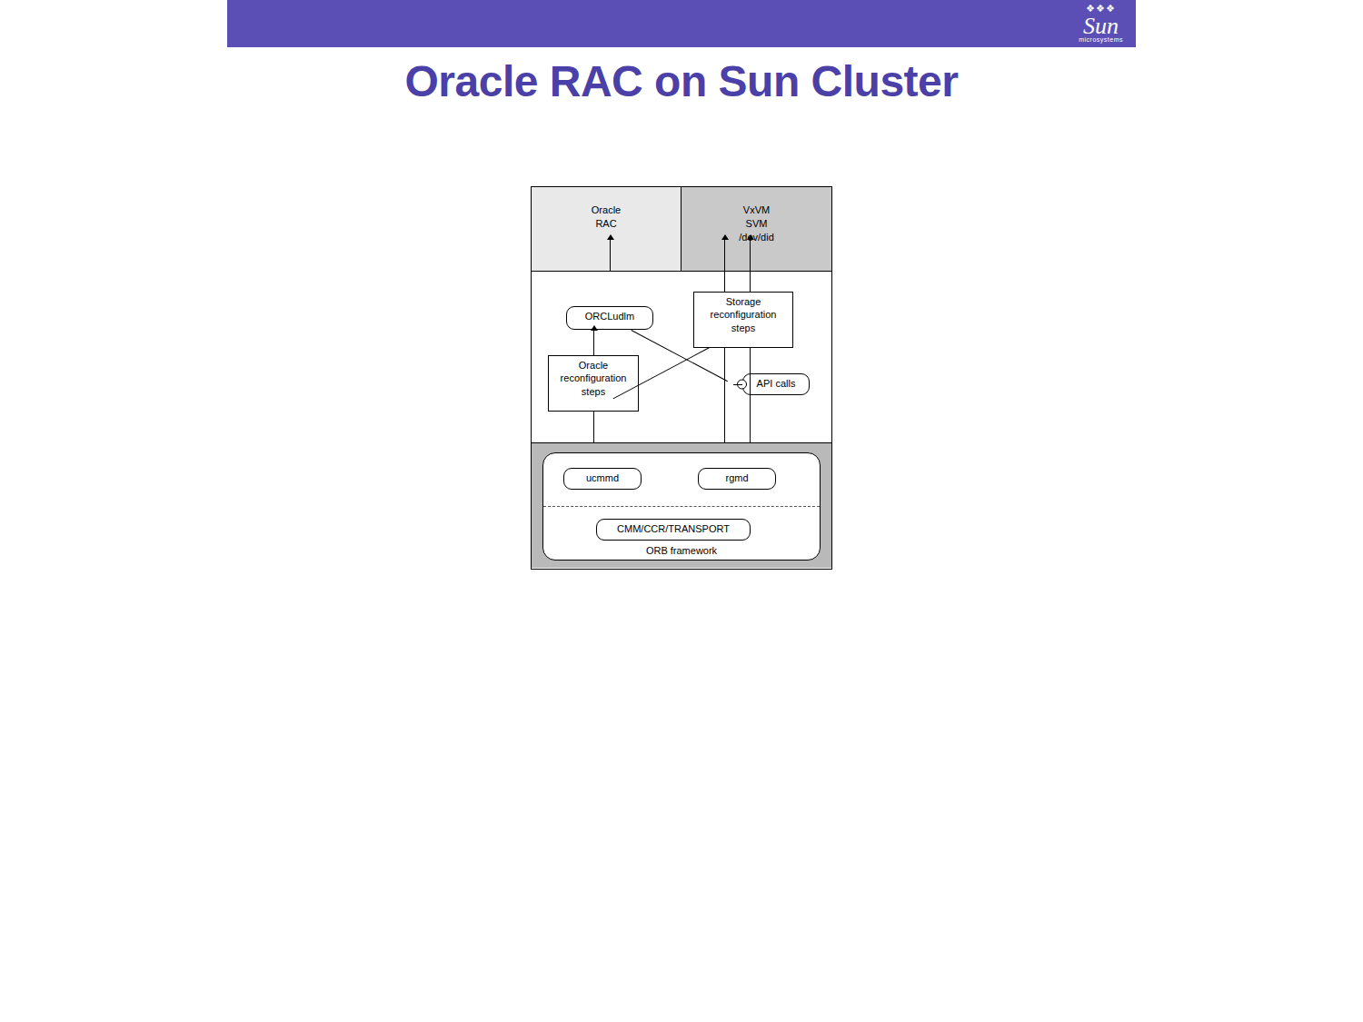❖❖❖ Sun microsystems
Oracle RAC on Sun Cluster
Oracle
RAC
VxVM
SVM
/dev/did
ORCLudlm
Storage
reconfiguration
steps
Oracle
reconfiguration
steps
API calls
ucmmd
rgmd
CMM/CCR/TRANSPORT
ORB framework